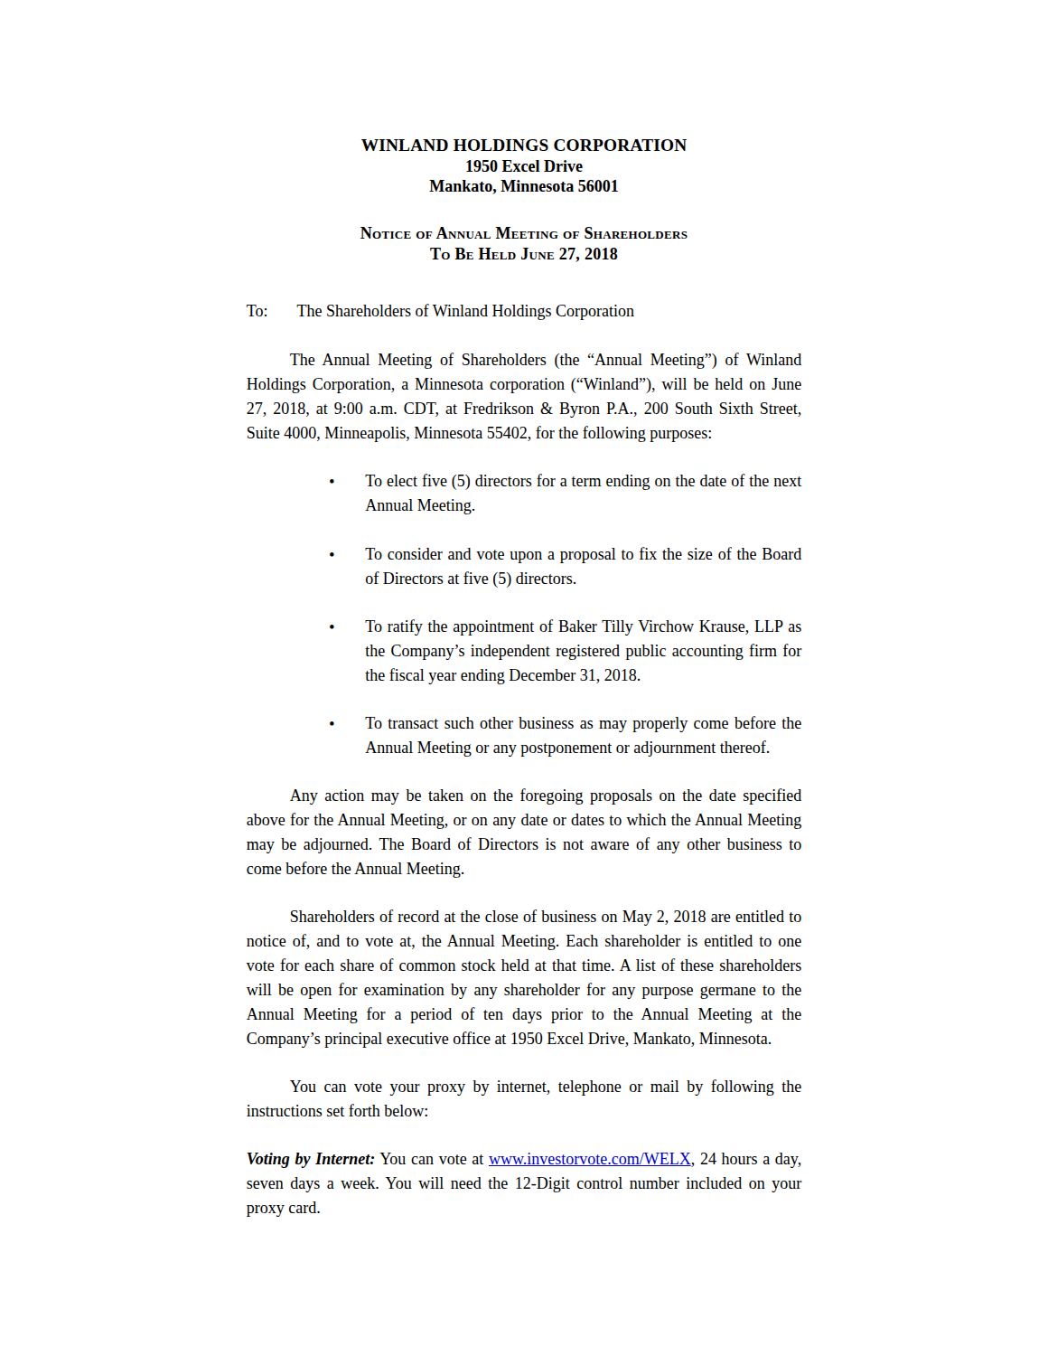WINLAND HOLDINGS CORPORATION
1950 Excel Drive
Mankato, Minnesota 56001
Notice of Annual Meeting of Shareholders To Be Held June 27, 2018
To: The Shareholders of Winland Holdings Corporation
The Annual Meeting of Shareholders (the “Annual Meeting”) of Winland Holdings Corporation, a Minnesota corporation (“Winland”), will be held on June 27, 2018, at 9:00 a.m. CDT, at Fredrikson & Byron P.A., 200 South Sixth Street, Suite 4000, Minneapolis, Minnesota 55402, for the following purposes:
To elect five (5) directors for a term ending on the date of the next Annual Meeting.
To consider and vote upon a proposal to fix the size of the Board of Directors at five (5) directors.
To ratify the appointment of Baker Tilly Virchow Krause, LLP as the Company’s independent registered public accounting firm for the fiscal year ending December 31, 2018.
To transact such other business as may properly come before the Annual Meeting or any postponement or adjournment thereof.
Any action may be taken on the foregoing proposals on the date specified above for the Annual Meeting, or on any date or dates to which the Annual Meeting may be adjourned. The Board of Directors is not aware of any other business to come before the Annual Meeting.
Shareholders of record at the close of business on May 2, 2018 are entitled to notice of, and to vote at, the Annual Meeting. Each shareholder is entitled to one vote for each share of common stock held at that time. A list of these shareholders will be open for examination by any shareholder for any purpose germane to the Annual Meeting for a period of ten days prior to the Annual Meeting at the Company’s principal executive office at 1950 Excel Drive, Mankato, Minnesota.
You can vote your proxy by internet, telephone or mail by following the instructions set forth below:
Voting by Internet: You can vote at www.investorvote.com/WELX, 24 hours a day, seven days a week. You will need the 12-Digit control number included on your proxy card.